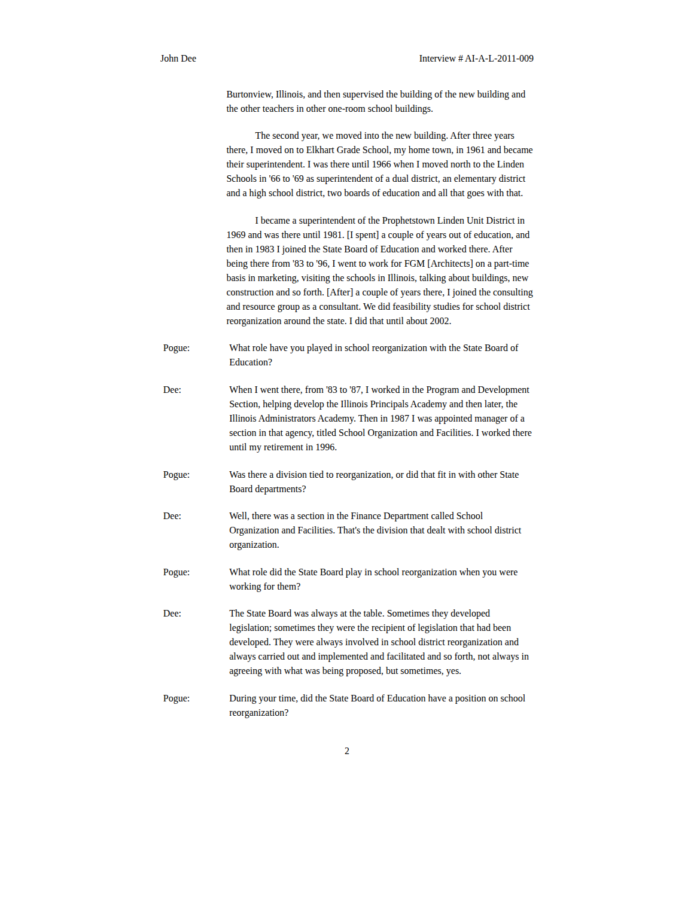John Dee
Interview # AI-A-L-2011-009
Burtonview, Illinois, and then supervised the building of the new building and the other teachers in other one-room school buildings.
The second year, we moved into the new building. After three years there, I moved on to Elkhart Grade School, my home town, in 1961 and became their superintendent. I was there until 1966 when I moved north to the Linden Schools in '66 to '69 as superintendent of a dual district, an elementary district and a high school district, two boards of education and all that goes with that.
I became a superintendent of the Prophetstown Linden Unit District in 1969 and was there until 1981. [I spent] a couple of years out of education, and then in 1983 I joined the State Board of Education and worked there. After being there from '83 to '96, I went to work for FGM [Architects] on a part-time basis in marketing, visiting the schools in Illinois, talking about buildings, new construction and so forth. [After] a couple of years there, I joined the consulting and resource group as a consultant. We did feasibility studies for school district reorganization around the state. I did that until about 2002.
Pogue:
What role have you played in school reorganization with the State Board of Education?
Dee:
When I went there, from '83 to '87, I worked in the Program and Development Section, helping develop the Illinois Principals Academy and then later, the Illinois Administrators Academy. Then in 1987 I was appointed manager of a section in that agency, titled School Organization and Facilities. I worked there until my retirement in 1996.
Pogue:
Was there a division tied to reorganization, or did that fit in with other State Board departments?
Dee:
Well, there was a section in the Finance Department called School Organization and Facilities. That's the division that dealt with school district organization.
Pogue:
What role did the State Board play in school reorganization when you were working for them?
Dee:
The State Board was always at the table. Sometimes they developed legislation; sometimes they were the recipient of legislation that had been developed. They were always involved in school district reorganization and always carried out and implemented and facilitated and so forth, not always in agreeing with what was being proposed, but sometimes, yes.
Pogue:
During your time, did the State Board of Education have a position on school reorganization?
2